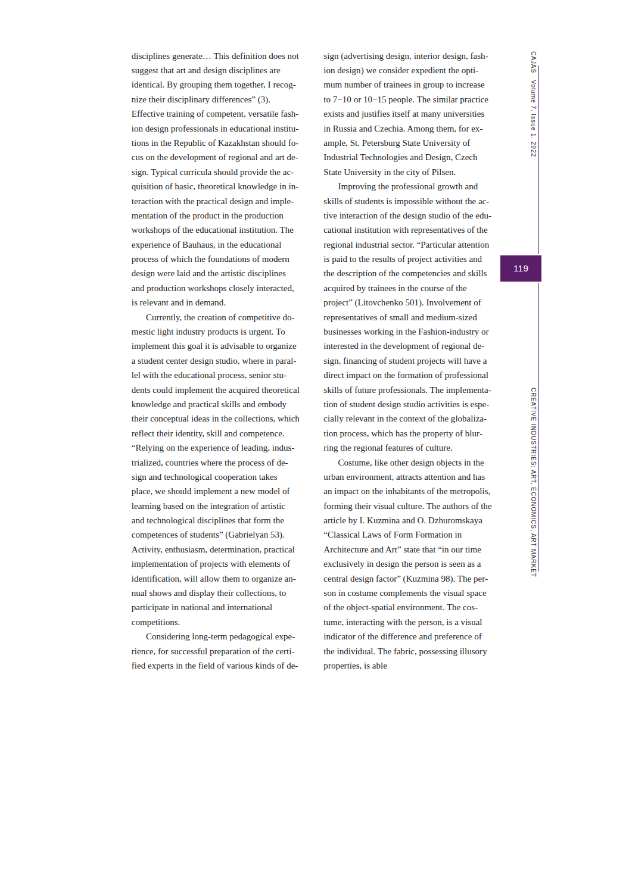disciplines generate… This definition does not suggest that art and design disciplines are identical. By grouping them together, I recognize their disciplinary differences” (3). Effective training of competent, versatile fashion design professionals in educational institutions in the Republic of Kazakhstan should focus on the development of regional and art design. Typical curricula should provide the acquisition of basic, theoretical knowledge in interaction with the practical design and implementation of the product in the production workshops of the educational institution. The experience of Bauhaus, in the educational process of which the foundations of modern design were laid and the artistic disciplines and production workshops closely interacted, is relevant and in demand.
Currently, the creation of competitive domestic light industry products is urgent. To implement this goal it is advisable to organize a student center design studio, where in parallel with the educational process, senior students could implement the acquired theoretical knowledge and practical skills and embody their conceptual ideas in the collections, which reflect their identity, skill and competence. “Relying on the experience of leading, industrialized, countries where the process of design and technological cooperation takes place, we should implement a new model of learning based on the integration of artistic and technological disciplines that form the competences of students” (Gabrielyan 53). Activity, enthusiasm, determination, practical implementation of projects with elements of identification, will allow them to organize annual shows and display their collections, to participate in national and international competitions.
Considering long-term pedagogical experience, for successful preparation of the certified experts in the field of various kinds of design (advertising design, interior design, fashion design) we consider expedient the optimum number of trainees in group to increase to 7−10 or 10−15 people. The similar practice exists and justifies itself at many universities in Russia and Czechia. Among them, for example, St. Petersburg State University of Industrial Technologies and Design, Czech State University in the city of Pilsen.
Improving the professional growth and skills of students is impossible without the active interaction of the design studio of the educational institution with representatives of the regional industrial sector. “Particular attention is paid to the results of project activities and the description of the competencies and skills acquired by trainees in the course of the project” (Litovchenko 501). Involvement of representatives of small and medium-sized businesses working in the Fashion-industry or interested in the development of regional design, financing of student projects will have a direct impact on the formation of professional skills of future professionals. The implementation of student design studio activities is especially relevant in the context of the globalization process, which has the property of blurring the regional features of culture.
Costume, like other design objects in the urban environment, attracts attention and has an impact on the inhabitants of the metropolis, forming their visual culture. The authors of the article by I. Kuzmina and O. Dzhuromskaya “Classical Laws of Form Formation in Architecture and Art” state that “in our time exclusively in design the person is seen as a central design factor” (Kuzmina 98). The person in costume complements the visual space of the object-spatial environment. The costume, interacting with the person, is a visual indicator of the difference and preference of the individual. The fabric, possessing illusory properties, is able
CAJAS Volume 7. Issue 1. 2022
119
CREATIVE INDUSTRIES: ART, ECONOMICS, ART MARKET